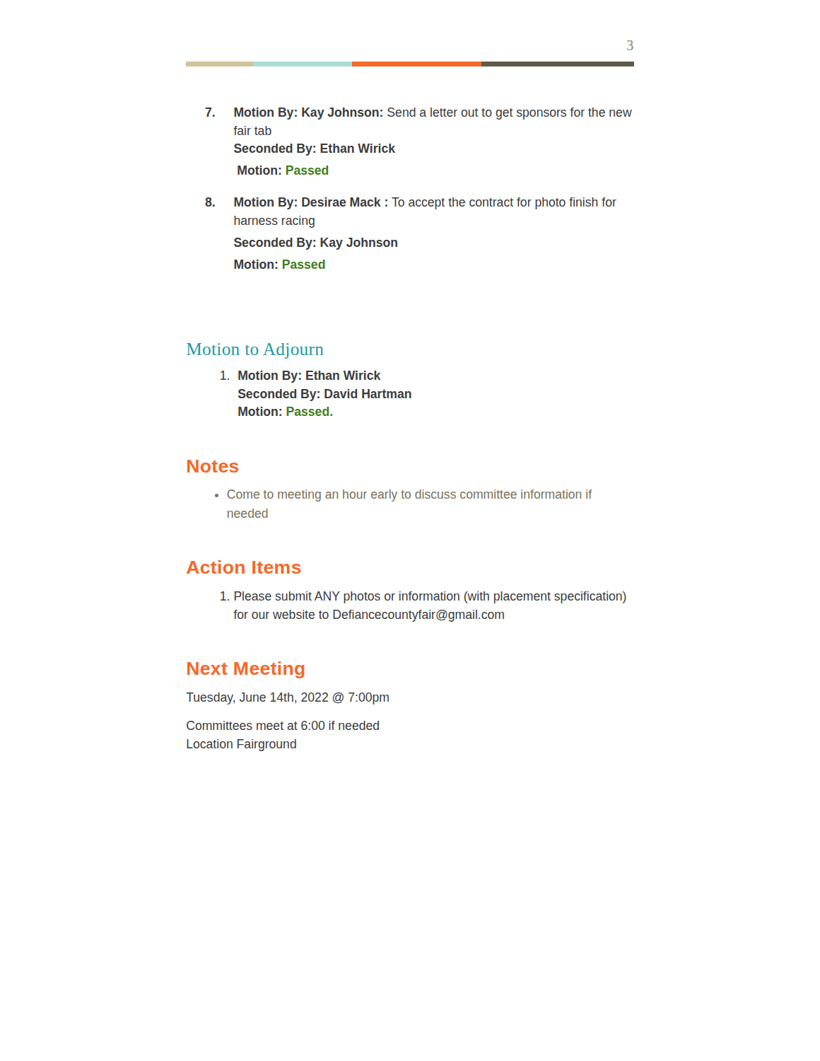3
Motion By: Kay Johnson: Send a letter out to get sponsors for the new fair tab Seconded By: Ethan Wirick Motion: Passed
Motion By: Desirae Mack : To accept the contract for photo finish for harness racing Seconded By: Kay Johnson Motion: Passed
Motion to Adjourn
Motion By: Ethan Wirick
Seconded By: David Hartman
Motion: Passed.
Notes
Come to meeting an hour early to discuss committee information if needed
Action Items
Please submit ANY photos or information (with placement specification) for our website to Defiancecountyfair@gmail.com
Next Meeting
Tuesday, June 14th, 2022 @ 7:00pm
Committees meet at 6:00 if needed
Location Fairground